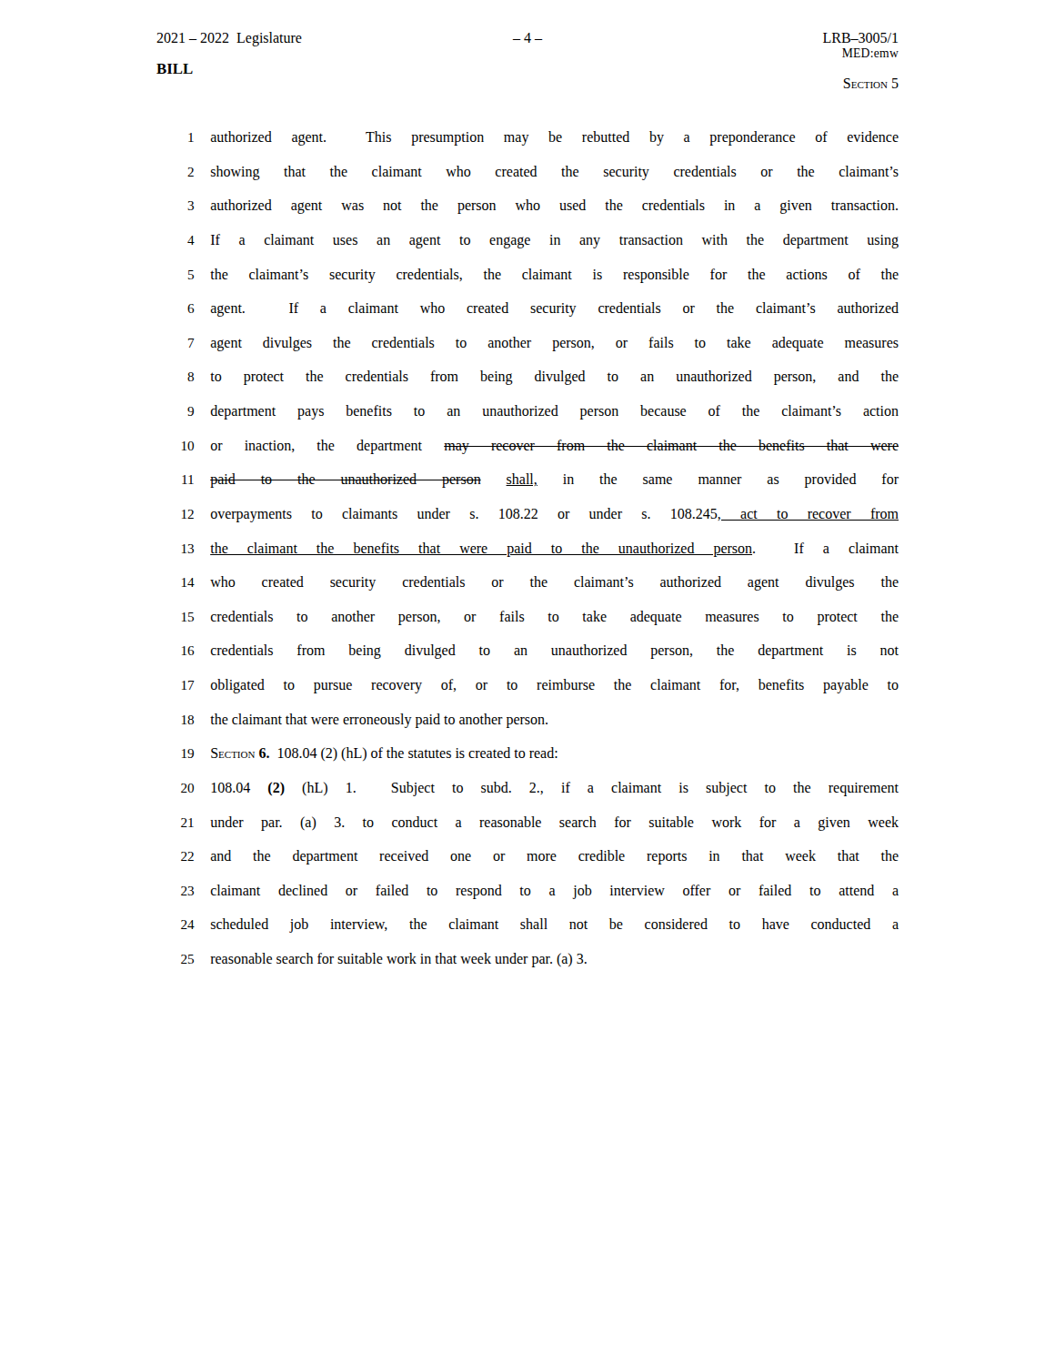2021 – 2022 Legislature BILL
– 4 –
LRB–3005/1 MED:emw Section 5
1 authorized agent. This presumption may be rebutted by a preponderance of evidence
2 showing that the claimant who created the security credentials or the claimant’s
3 authorized agent was not the person who used the credentials in a given transaction.
4 If a claimant uses an agent to engage in any transaction with the department using
5 the claimant’s security credentials, the claimant is responsible for the actions of the
6 agent. If a claimant who created security credentials or the claimant’s authorized
7 agent divulges the credentials to another person, or fails to take adequate measures
8 to protect the credentials from being divulged to an unauthorized person, and the
9 department pays benefits to an unauthorized person because of the claimant’s action
10 or inaction, the department may recover from the claimant the benefits that were
11 paid to the unauthorized person shall, in the same manner as provided for
12 overpayments to claimants under s. 108.22 or under s. 108.245, act to recover from
13 the claimant the benefits that were paid to the unauthorized person. If a claimant
14 who created security credentials or the claimant’s authorized agent divulges the
15 credentials to another person, or fails to take adequate measures to protect the
16 credentials from being divulged to an unauthorized person, the department is not
17 obligated to pursue recovery of, or to reimburse the claimant for, benefits payable to
18 the claimant that were erroneously paid to another person.
19 Section 6. 108.04 (2) (hL) of the statutes is created to read:
20108.04 (2) (hL) 1. Subject to subd. 2., if a claimant is subject to the requirement
21 under par. (a) 3. to conduct a reasonable search for suitable work for a given week
22 and the department received one or more credible reports in that week that the
23 claimant declined or failed to respond to a job interview offer or failed to attend a
24 scheduled job interview, the claimant shall not be considered to have conducted a
25 reasonable search for suitable work in that week under par. (a) 3.